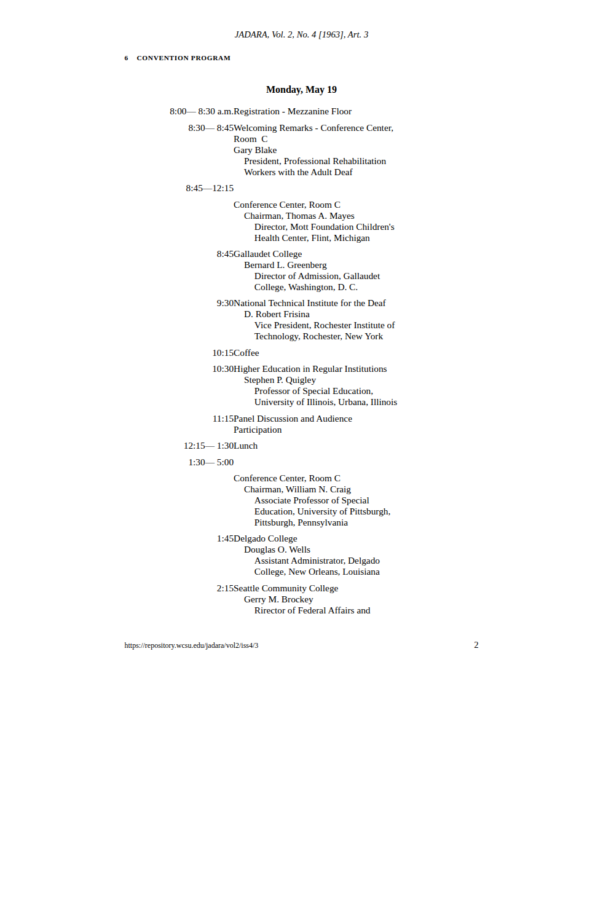JADARA, Vol. 2, No. 4 [1963], Art. 3
6 CONVENTION PROGRAM
Monday, May 19
| 8:00— 8:30 a.m. | Registration - Mezzanine Floor |
| 8:30— 8:45 | Welcoming Remarks - Conference Center, Room C Gary Blake President, Professional Rehabilitation Workers with the Adult Deaf |
| 8:45—12:15 | |
| | Conference Center, Room C Chairman, Thomas A. Mayes Director, Mott Foundation Children's Health Center, Flint, Michigan |
| 8:45 | Gallaudet College Bernard L. Greenberg Director of Admission, Gallaudet College, Washington, D. C. |
| 9:30 | National Technical Institute for the Deaf D. Robert Frisina Vice President, Rochester Institute of Technology, Rochester, New York |
| 10:15 | Coffee |
| 10:30 | Higher Education in Regular Institutions Stephen P. Quigley Professor of Special Education, University of Illinois, Urbana, Illinois |
| 11:15 | Panel Discussion and Audience Participation |
| 12:15— 1:30 | Lunch |
| 1:30— 5:00 | |
| | Conference Center, Room C Chairman, William N. Craig Associate Professor of Special Education, University of Pittsburgh, Pittsburgh, Pennsylvania |
| 1:45 | Delgado College Douglas O. Wells Assistant Administrator, Delgado College, New Orleans, Louisiana |
| 2:15 | Seattle Community College Gerry M. Brockey Rirector of Federal Affairs and |
https://repository.wcsu.edu/jadara/vol2/iss4/3 2